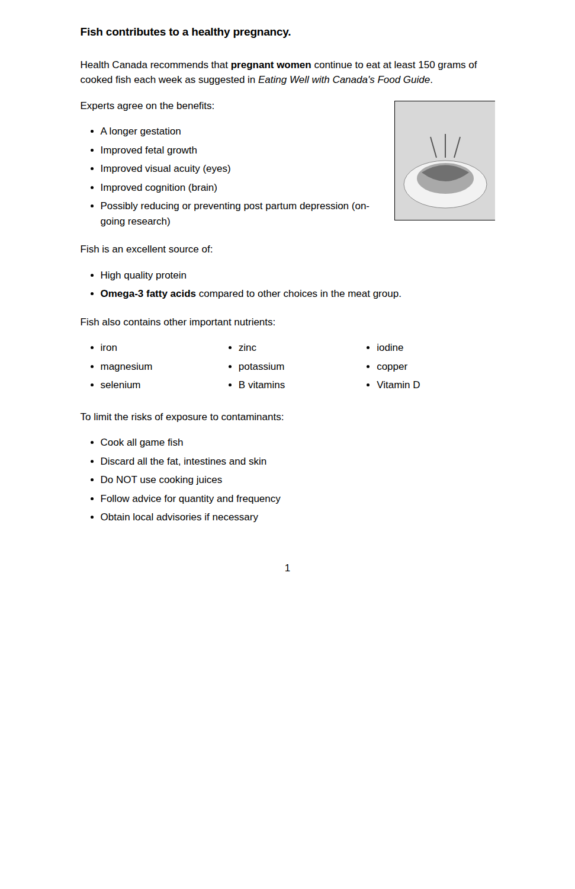Fish contributes to a healthy pregnancy.
Health Canada recommends that pregnant women continue to eat at least 150 grams of cooked fish each week as suggested in Eating Well with Canada's Food Guide.
Experts agree on the benefits:
A longer gestation
Improved fetal growth
Improved visual acuity (eyes)
Improved cognition (brain)
Possibly reducing or preventing post partum depression (on-going research)
Fish is an excellent source of:
High quality protein
Omega-3 fatty acids compared to other choices in the meat group.
Fish also contains other important nutrients:
iron
magnesium
selenium
zinc
potassium
B vitamins
iodine
copper
Vitamin D
To limit the risks of exposure to contaminants:
Cook all game fish
Discard all the fat, intestines and skin
Do NOT use cooking juices
Follow advice for quantity and frequency
Obtain local advisories if necessary
1